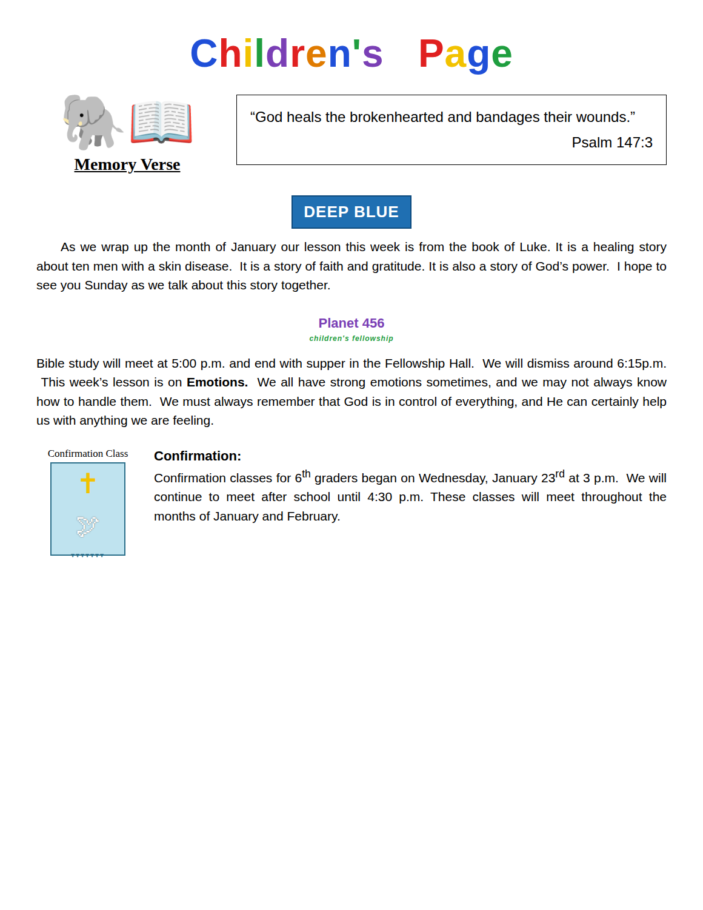Children's Page
🐘📖
Memory Verse
“God heals the brokenhearted and bandages their wounds.”
Psalm 147:3
DEEP BLUE
As we wrap up the month of January our lesson this week is from the book of Luke. It is a healing story about ten men with a skin disease. It is a story of faith and gratitude. It is also a story of God’s power. I hope to see you Sunday as we talk about this story together.
Planet 456 children's fellowship
Bible study will meet at 5:00 p.m. and end with supper in the Fellowship Hall. We will dismiss around 6:15p.m. This week’s lesson is on Emotions. We all have strong emotions sometimes, and we may not always know how to handle them. We must always remember that God is in control of everything, and He can certainly help us with anything we are feeling.
Confirmation Class
✝
🕊
▾▾▾▾▾▾▾
Confirmation:
Confirmation classes for 6th graders began on Wednesday, January 23rd at 3 p.m. We will continue to meet after school until 4:30 p.m. These classes will meet throughout the months of January and February.